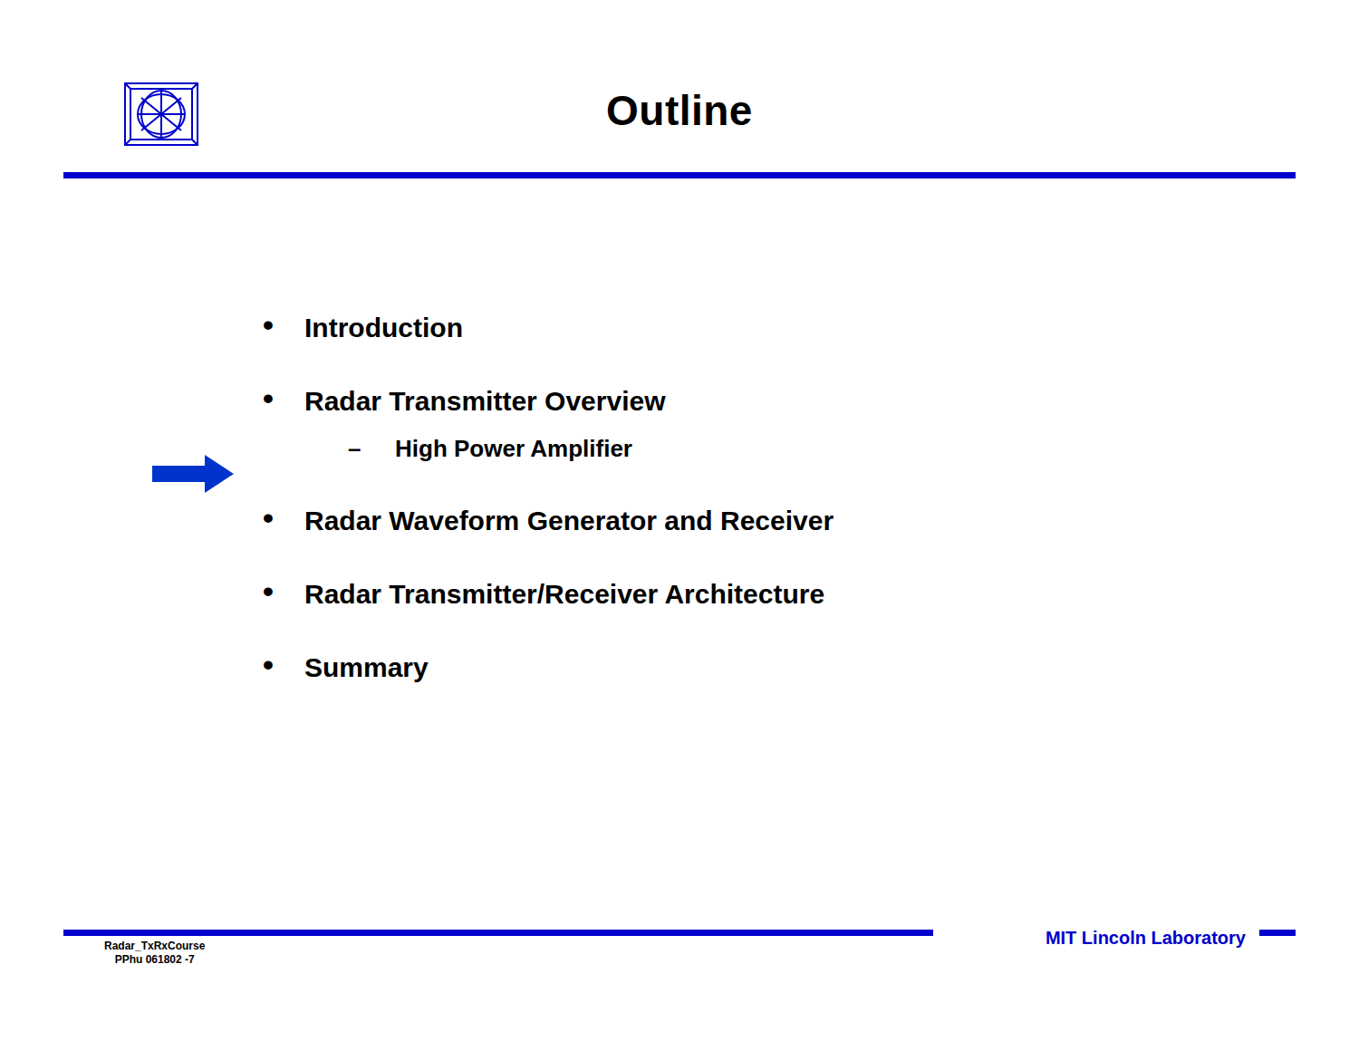Outline
Introduction
Radar Transmitter Overview
High Power Amplifier
Radar Waveform Generator and Receiver
Radar Transmitter/Receiver Architecture
Summary
MIT Lincoln Laboratory
Radar_TxRxCourse
PPhu 061802 -7